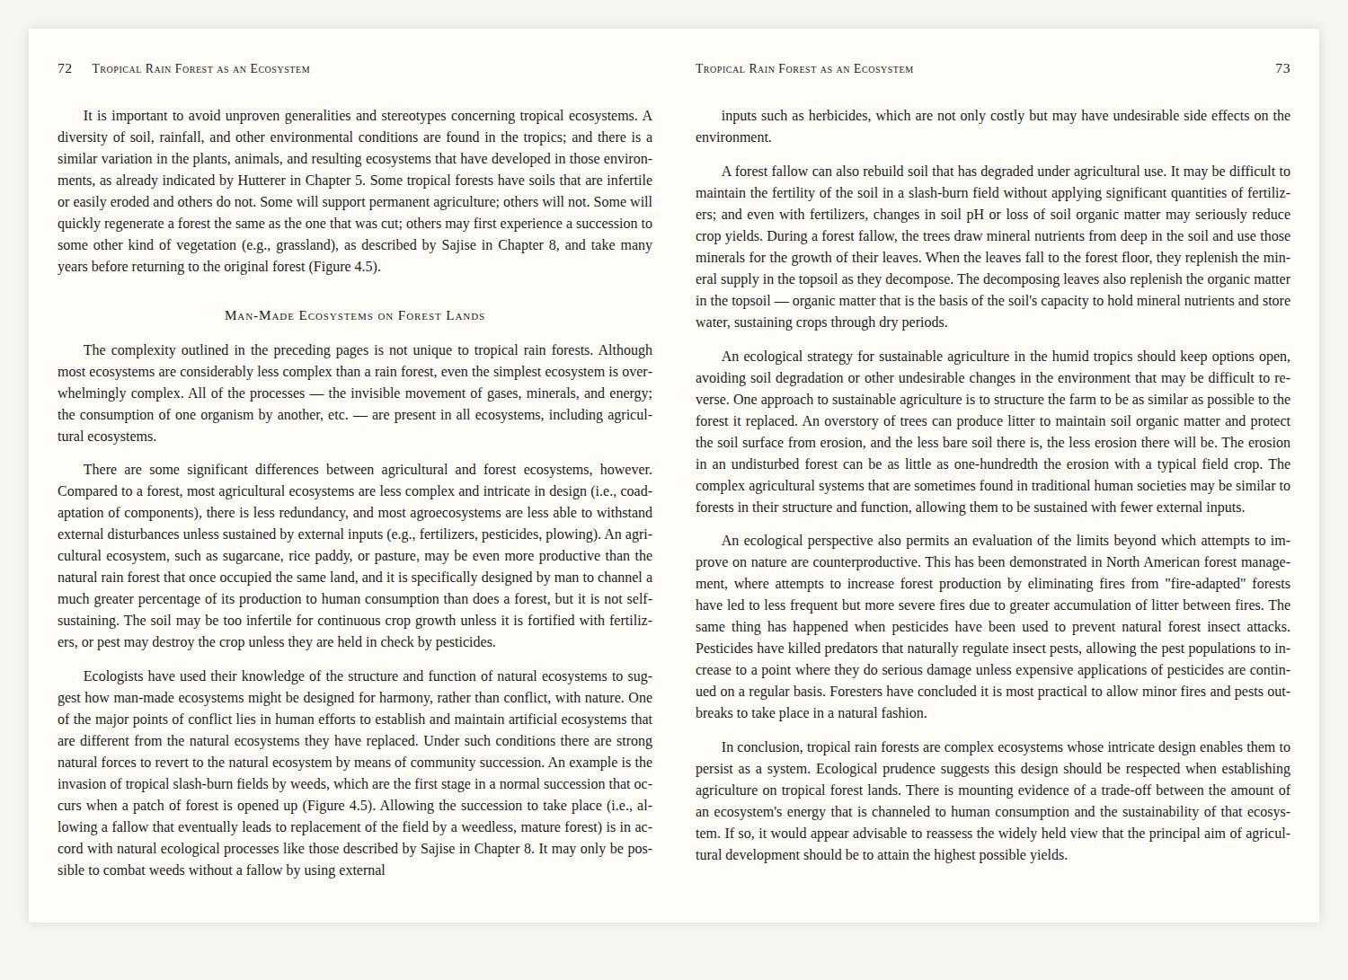72 Tropical Rain Forest as an Ecosystem
It is important to avoid unproven generalities and stereotypes concerning tropical ecosystems. A diversity of soil, rainfall, and other environmental conditions are found in the tropics; and there is a similar variation in the plants, animals, and resulting ecosystems that have developed in those environments, as already indicated by Hutterer in Chapter 5. Some tropical forests have soils that are infertile or easily eroded and others do not. Some will support permanent agriculture; others will not. Some will quickly regenerate a forest the same as the one that was cut; others may first experience a succession to some other kind of vegetation (e.g., grassland), as described by Sajise in Chapter 8, and take many years before returning to the original forest (Figure 4.5).
Man-Made Ecosystems on Forest Lands
The complexity outlined in the preceding pages is not unique to tropical rain forests. Although most ecosystems are considerably less complex than a rain forest, even the simplest ecosystem is overwhelmingly complex. All of the processes — the invisible movement of gases, minerals, and energy; the consumption of one organism by another, etc. — are present in all ecosystems, including agricultural ecosystems.
There are some significant differences between agricultural and forest ecosystems, however. Compared to a forest, most agricultural ecosystems are less complex and intricate in design (i.e., coadaptation of components), there is less redundancy, and most agroecosystems are less able to withstand external disturbances unless sustained by external inputs (e.g., fertilizers, pesticides, plowing). An agricultural ecosystem, such as sugarcane, rice paddy, or pasture, may be even more productive than the natural rain forest that once occupied the same land, and it is specifically designed by man to channel a much greater percentage of its production to human consumption than does a forest, but it is not self-sustaining. The soil may be too infertile for continuous crop growth unless it is fortified with fertilizers, or pest may destroy the crop unless they are held in check by pesticides.
Ecologists have used their knowledge of the structure and function of natural ecosystems to suggest how man-made ecosystems might be designed for harmony, rather than conflict, with nature. One of the major points of conflict lies in human efforts to establish and maintain artificial ecosystems that are different from the natural ecosystems they have replaced. Under such conditions there are strong natural forces to revert to the natural ecosystem by means of community succession. An example is the invasion of tropical slash-burn fields by weeds, which are the first stage in a normal succession that occurs when a patch of forest is opened up (Figure 4.5). Allowing the succession to take place (i.e., allowing a fallow that eventually leads to replacement of the field by a weedless, mature forest) is in accord with natural ecological processes like those described by Sajise in Chapter 8. It may only be possible to combat weeds without a fallow by using external
Tropical Rain Forest as an Ecosystem 73
inputs such as herbicides, which are not only costly but may have undesirable side effects on the environment.
A forest fallow can also rebuild soil that has degraded under agricultural use. It may be difficult to maintain the fertility of the soil in a slash-burn field without applying significant quantities of fertilizers; and even with fertilizers, changes in soil pH or loss of soil organic matter may seriously reduce crop yields. During a forest fallow, the trees draw mineral nutrients from deep in the soil and use those minerals for the growth of their leaves. When the leaves fall to the forest floor, they replenish the mineral supply in the topsoil as they decompose. The decomposing leaves also replenish the organic matter in the topsoil — organic matter that is the basis of the soil's capacity to hold mineral nutrients and store water, sustaining crops through dry periods.
An ecological strategy for sustainable agriculture in the humid tropics should keep options open, avoiding soil degradation or other undesirable changes in the environment that may be difficult to reverse. One approach to sustainable agriculture is to structure the farm to be as similar as possible to the forest it replaced. An overstory of trees can produce litter to maintain soil organic matter and protect the soil surface from erosion, and the less bare soil there is, the less erosion there will be. The erosion in an undisturbed forest can be as little as one-hundredth the erosion with a typical field crop. The complex agricultural systems that are sometimes found in traditional human societies may be similar to forests in their structure and function, allowing them to be sustained with fewer external inputs.
An ecological perspective also permits an evaluation of the limits beyond which attempts to improve on nature are counterproductive. This has been demonstrated in North American forest management, where attempts to increase forest production by eliminating fires from "fire-adapted" forests have led to less frequent but more severe fires due to greater accumulation of litter between fires. The same thing has happened when pesticides have been used to prevent natural forest insect attacks. Pesticides have killed predators that naturally regulate insect pests, allowing the pest populations to increase to a point where they do serious damage unless expensive applications of pesticides are continued on a regular basis. Foresters have concluded it is most practical to allow minor fires and pests outbreaks to take place in a natural fashion.
In conclusion, tropical rain forests are complex ecosystems whose intricate design enables them to persist as a system. Ecological prudence suggests this design should be respected when establishing agriculture on tropical forest lands. There is mounting evidence of a trade-off between the amount of an ecosystem's energy that is channeled to human consumption and the sustainability of that ecosystem. If so, it would appear advisable to reassess the widely held view that the principal aim of agricultural development should be to attain the highest possible yields.